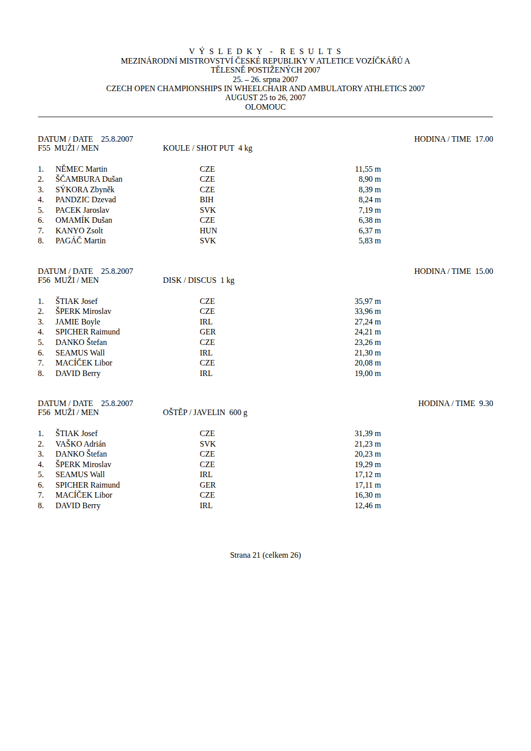V Ý S L E D K Y - R E S U L T S
MEZINÁRODNÍ MISTROVSTVÍ ČESKÉ REPUBLIKY V ATLETICE VOZÍČKÁŘŮ A
TĚLESNĚ POSTIŽENÝCH 2007
25. – 26. srpna 2007
CZECH OPEN CHAMPIONSHIPS IN WHEELCHAIR AND AMBULATORY ATHLETICS 2007
AUGUST 25 to 26, 2007
OLOMOUC
DATUM / DATE 25.8.2007 HODINA / TIME 17.00
F55 MUŽI / MEN KOULE / SHOT PUT 4 kg
| 1. | NĚMEC Martin | CZE | 11,55 m |
| 2. | ŠČAMBURA Dušan | CZE | 8,90 m |
| 3. | SÝKORA Zbyněk | CZE | 8,39 m |
| 4. | PANDZIC Dzevad | BIH | 8,24 m |
| 5. | PACEK Jaroslav | SVK | 7,19 m |
| 6. | OMAMÍK Dušan | CZE | 6,38 m |
| 7. | KANYO Zsolt | HUN | 6,37 m |
| 8. | PAGÁČ Martin | SVK | 5,83 m |
DATUM / DATE 25.8.2007 HODINA / TIME 15.00
F56 MUŽI / MEN DISK / DISCUS 1 kg
| 1. | ŠTIAK Josef | CZE | 35,97 m |
| 2. | ŠPERK Miroslav | CZE | 33,96 m |
| 3. | JAMIE Boyle | IRL | 27,24 m |
| 4. | SPICHER Raimund | GER | 24,21 m |
| 5. | DANKO Štefan | CZE | 23,26 m |
| 6. | SEAMUS Wall | IRL | 21,30 m |
| 7. | MACÍČEK Libor | CZE | 20,08 m |
| 8. | DAVID Berry | IRL | 19,00 m |
DATUM / DATE 25.8.2007 HODINA / TIME 9.30
F56 MUŽI / MEN OŠTĚP / JAVELIN 600 g
| 1. | ŠTIAK Josef | CZE | 31,39 m |
| 2. | VAŠKO Adrián | SVK | 21,23 m |
| 3. | DANKO Štefan | CZE | 20,23 m |
| 4. | ŠPERK Miroslav | CZE | 19,29 m |
| 5. | SEAMUS Wall | IRL | 17,12 m |
| 6. | SPICHER Raimund | GER | 17,11 m |
| 7. | MACÍČEK Libor | CZE | 16,30 m |
| 8. | DAVID Berry | IRL | 12,46 m |
Strana 21 (celkem 26)